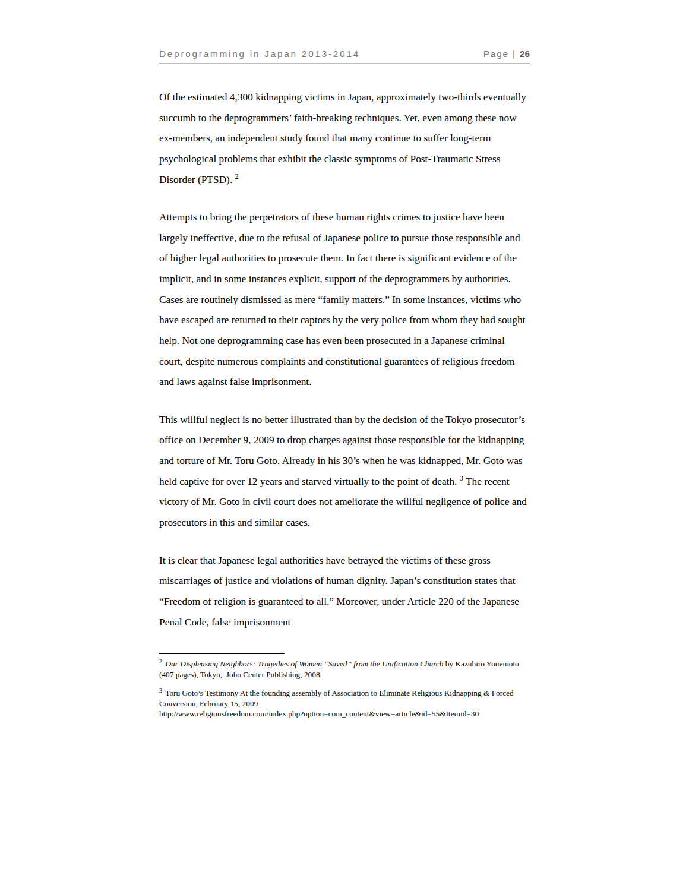Deprogramming in Japan 2013-2014 Page | 26
Of the estimated 4,300 kidnapping victims in Japan, approximately two-thirds eventually succumb to the deprogrammers’ faith-breaking techniques. Yet, even among these now ex-members, an independent study found that many continue to suffer long-term psychological problems that exhibit the classic symptoms of Post-Traumatic Stress Disorder (PTSD). 2
Attempts to bring the perpetrators of these human rights crimes to justice have been largely ineffective, due to the refusal of Japanese police to pursue those responsible and of higher legal authorities to prosecute them. In fact there is significant evidence of the implicit, and in some instances explicit, support of the deprogrammers by authorities. Cases are routinely dismissed as mere “family matters.” In some instances, victims who have escaped are returned to their captors by the very police from whom they had sought help. Not one deprogramming case has even been prosecuted in a Japanese criminal court, despite numerous complaints and constitutional guarantees of religious freedom and laws against false imprisonment.
This willful neglect is no better illustrated than by the decision of the Tokyo prosecutor’s office on December 9, 2009 to drop charges against those responsible for the kidnapping and torture of Mr. Toru Goto. Already in his 30’s when he was kidnapped, Mr. Goto was held captive for over 12 years and starved virtually to the point of death. 3 The recent victory of Mr. Goto in civil court does not ameliorate the willful negligence of police and prosecutors in this and similar cases.
It is clear that Japanese legal authorities have betrayed the victims of these gross miscarriages of justice and violations of human dignity. Japan’s constitution states that “Freedom of religion is guaranteed to all.” Moreover, under Article 220 of the Japanese Penal Code, false imprisonment
2 Our Displeasing Neighbors: Tragedies of Women “Saved” from the Unification Church by Kazuhiro Yonemoto (407 pages), Tokyo, Joho Center Publishing, 2008.
3 Toru Goto’s Testimony At the founding assembly of Association to Eliminate Religious Kidnapping & Forced Conversion, February 15, 2009
http://www.religiousfreedom.com/index.php?option=com_content&view=article&id=55&Itemid=30